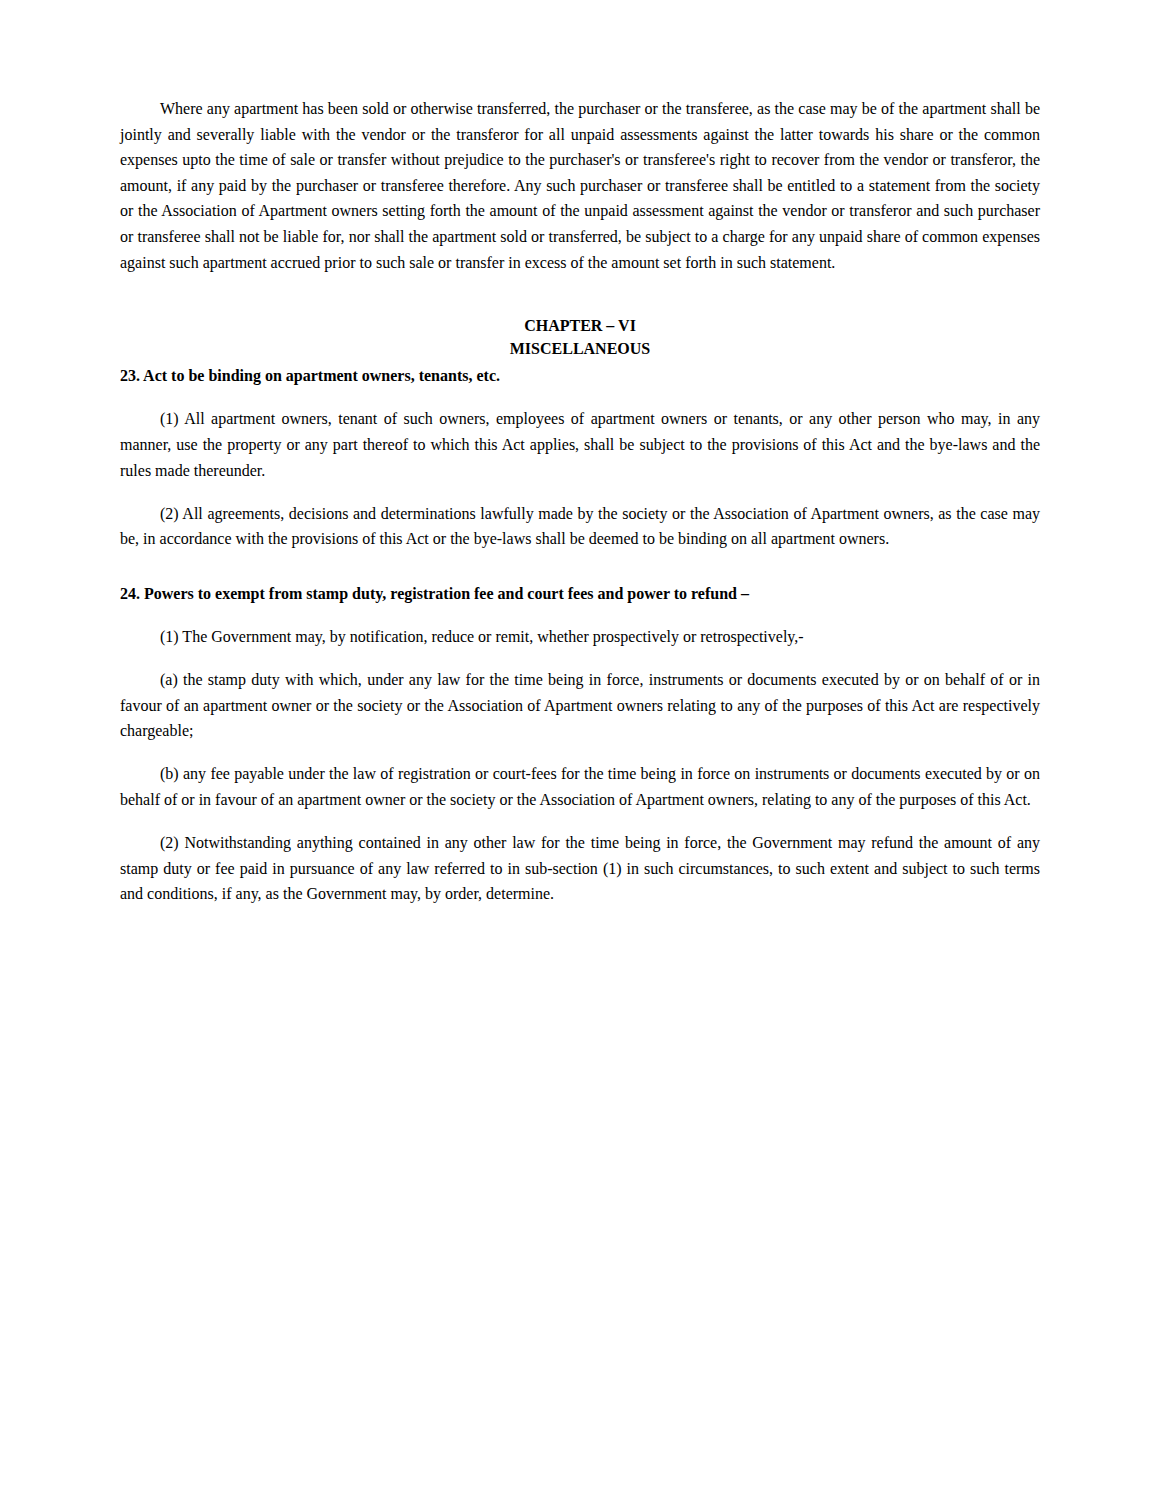Where any apartment has been sold or otherwise transferred, the purchaser or the transferee, as the case may be of the apartment shall be jointly and severally liable with the vendor or the transferor for all unpaid assessments against the latter towards his share or the common expenses upto the time of sale or transfer without prejudice to the purchaser's or transferee's right to recover from the vendor or transferor, the amount, if any paid by the purchaser or transferee therefore. Any such purchaser or transferee shall be entitled to a statement from the society or the Association of Apartment owners setting forth the amount of the unpaid assessment against the vendor or transferor and such purchaser or transferee shall not be liable for, nor shall the apartment sold or transferred, be subject to a charge for any unpaid share of common expenses against such apartment accrued prior to such sale or transfer in excess of the amount set forth in such statement.
CHAPTER – VI MISCELLANEOUS
23. Act to be binding on apartment owners, tenants, etc.
(1) All apartment owners, tenant of such owners, employees of apartment owners or tenants, or any other person who may, in any manner, use the property or any part thereof to which this Act applies, shall be subject to the provisions of this Act and the bye-laws and the rules made thereunder.
(2) All agreements, decisions and determinations lawfully made by the society or the Association of Apartment owners, as the case may be, in accordance with the provisions of this Act or the bye-laws shall be deemed to be binding on all apartment owners.
24. Powers to exempt from stamp duty, registration fee and court fees and power to refund –
(1) The Government may, by notification, reduce or remit, whether prospectively or retrospectively,-
(a) the stamp duty with which, under any law for the time being in force, instruments or documents executed by or on behalf of or in favour of an apartment owner or the society or the Association of Apartment owners relating to any of the purposes of this Act are respectively chargeable;
(b) any fee payable under the law of registration or court-fees for the time being in force on instruments or documents executed by or on behalf of or in favour of an apartment owner or the society or the Association of Apartment owners, relating to any of the purposes of this Act.
(2) Notwithstanding anything contained in any other law for the time being in force, the Government may refund the amount of any stamp duty or fee paid in pursuance of any law referred to in sub-section (1) in such circumstances, to such extent and subject to such terms and conditions, if any, as the Government may, by order, determine.